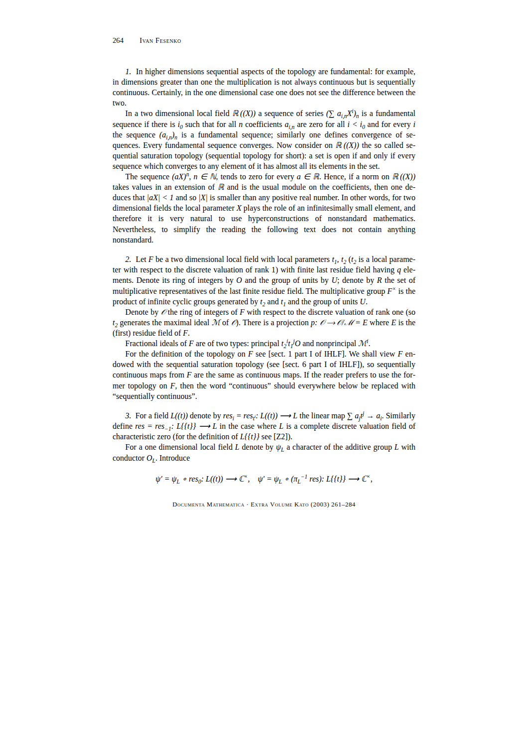264 Ivan Fesenko
1. In higher dimensions sequential aspects of the topology are fundamental: for example, in dimensions greater than one the multiplication is not always continuous but is sequentially continuous. Certainly, in the one dimensional case one does not see the difference between the two.
In a two dimensional local field ℝ ((X)) a sequence of series (∑ ai,nXi)n is a fundamental sequence if there is i0 such that for all n coefficients ai,n are zero for all i < i0 and for every i the sequence (ai,n)n is a fundamental sequence; similarly one defines convergence of sequences. Every fundamental sequence converges. Now consider on ℝ ((X)) the so called sequential saturation topology (sequential topology for short): a set is open if and only if every sequence which converges to any element of it has almost all its elements in the set.
The sequence (aX)n, n ∈ ℕ, tends to zero for every a ∈ ℝ. Hence, if a norm on ℝ ((X)) takes values in an extension of ℝ and is the usual module on the coefficients, then one deduces that |aX| < 1 and so |X| is smaller than any positive real number. In other words, for two dimensional fields the local parameter X plays the role of an infinitesimally small element, and therefore it is very natural to use hyperconstructions of nonstandard mathematics. Nevertheless, to simplify the reading the following text does not contain anything nonstandard.
2. Let F be a two dimensional local field with local parameters t1, t2 (t2 is a local parameter with respect to the discrete valuation of rank 1) with finite last residue field having q elements. Denote its ring of integers by O and the group of units by U; denote by R the set of multiplicative representatives of the last finite residue field. The multiplicative group F× is the product of infinite cyclic groups generated by t2 and t1 and the group of units U.
Denote by 𝒪 the ring of integers of F with respect to the discrete valuation of rank one (so t2 generates the maximal ideal ℳ of 𝒪). There is a projection p: 𝒪 ⟶ 𝒪/ℳ = E where E is the (first) residue field of F.
Fractional ideals of F are of two types: principal t2it1jO and nonprincipal ℳi.
For the definition of the topology on F see [sect. 1 part I of IHLF]. We shall view F endowed with the sequential saturation topology (see [sect. 6 part I of IHLF]), so sequentially continuous maps from F are the same as continuous maps. If the reader prefers to use the former topology on F, then the word “continuous” should everywhere below be replaced with “sequentially continuous”.
3. For a field L((t)) denote by resi = resti: L((t)) ⟶ L the linear map ∑ ajtj → ai. Similarly define res = res−1: L{{t}} ⟶ L in the case where L is a complete discrete valuation field of characteristic zero (for the definition of L{{t}} see [Z2]).
For a one dimensional local field L denote by ψL a character of the additive group L with conductor OL. Introduce
ψ′ = ψL ∘ res0: L((t)) ⟶ ℂ×, ψ′ = ψL ∘ (πL−1 res): L{{t}} ⟶ ℂ×,
Documenta Mathematica · Extra Volume Kato (2003) 261–284